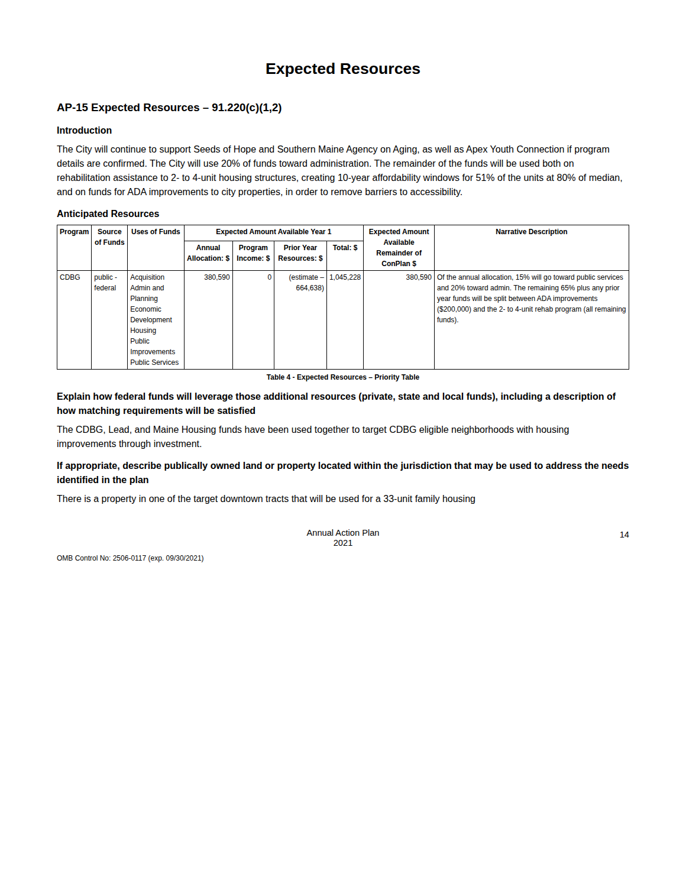Expected Resources
AP-15 Expected Resources – 91.220(c)(1,2)
Introduction
The City will continue to support Seeds of Hope and Southern Maine Agency on Aging, as well as Apex Youth Connection if program details are confirmed. The City will use 20% of funds toward administration. The remainder of the funds will be used both on rehabilitation assistance to 2- to 4-unit housing structures, creating 10-year affordability windows for 51% of the units at 80% of median, and on funds for ADA improvements to city properties, in order to remove barriers to accessibility.
Anticipated Resources
Table 4 - Expected Resources – Priority Table
| Program | Source of Funds | Uses of Funds | Expected Amount Available Year 1 | Expected Amount Available Remainder of ConPlan $ | Narrative Description |
| --- | --- | --- | --- | --- | --- |
| Annual Allocation: $ | Program Income: $ | Prior Year Resources: $ | Total: $ |
| CDBG | public - federal | Acquisition Admin and Planning Economic Development Housing Public Improvements Public Services | 380,590 | 0 | (estimate – 664,638) | 1,045,228 | 380,590 | Of the annual allocation, 15% will go toward public services and 20% toward admin. The remaining 65% plus any prior year funds will be split between ADA improvements ($200,000) and the 2- to 4-unit rehab program (all remaining funds). |
Explain how federal funds will leverage those additional resources (private, state and local funds), including a description of how matching requirements will be satisfied
The CDBG, Lead, and Maine Housing funds have been used together to target CDBG eligible neighborhoods with housing improvements through investment.
If appropriate, describe publically owned land or property located within the jurisdiction that may be used to address the needs identified in the plan
There is a property in one of the target downtown tracts that will be used for a 33-unit family housing
Annual Action Plan
2021
14
OMB Control No: 2506-0117 (exp. 09/30/2021)